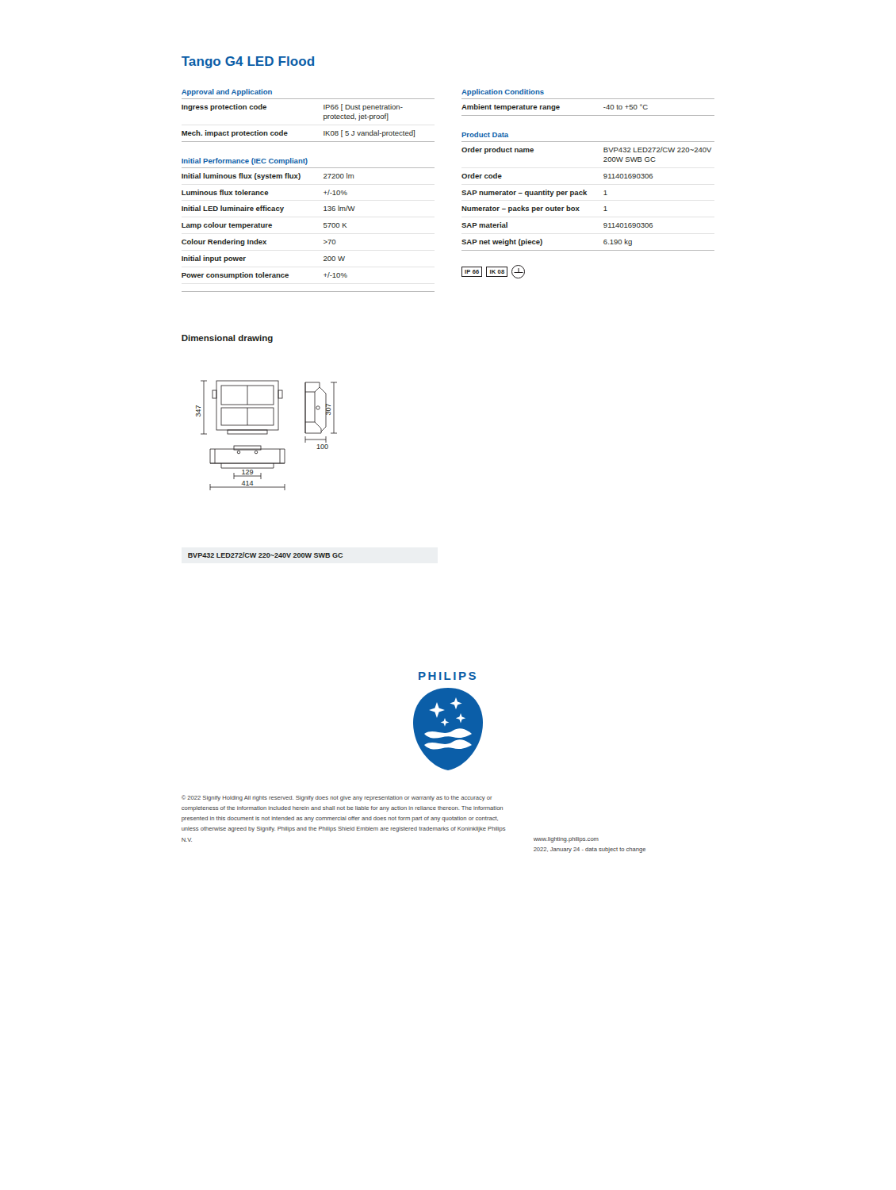Tango G4 LED Flood
Approval and Application
| Ingress protection code | IP66 [ Dust penetration-protected, jet-proof] |
| Mech. impact protection code | IK08 [ 5 J vandal-protected] |
Initial Performance (IEC Compliant)
| Initial luminous flux (system flux) | 27200 lm |
| Luminous flux tolerance | +/-10% |
| Initial LED luminaire efficacy | 136 lm/W |
| Lamp colour temperature | 5700 K |
| Colour Rendering Index | >70 |
| Initial input power | 200 W |
| Power consumption tolerance | +/-10% |
Application Conditions
| Ambient temperature range | -40 to +50 °C |
Product Data
| Order product name | BVP432 LED272/CW 220~240V 200W SWB GC |
| Order code | 911401690306 |
| SAP numerator – quantity per pack | 1 |
| Numerator – packs per outer box | 1 |
| SAP material | 911401690306 |
| SAP net weight (piece) | 6.190 kg |
IP 66 IK 08
Dimensional drawing
347 307 100 129 414
BVP432 LED272/CW 220~240V 200W SWB GC
PHILIPS
© 2022 Signify Holding All rights reserved. Signify does not give any representation or warranty as to the accuracy or completeness of the information included herein and shall not be liable for any action in reliance thereon. The information presented in this document is not intended as any commercial offer and does not form part of any quotation or contract, unless otherwise agreed by Signify. Philips and the Philips Shield Emblem are registered trademarks of Koninklijke Philips N.V.
www.lighting.philips.com
2022, January 24 - data subject to change